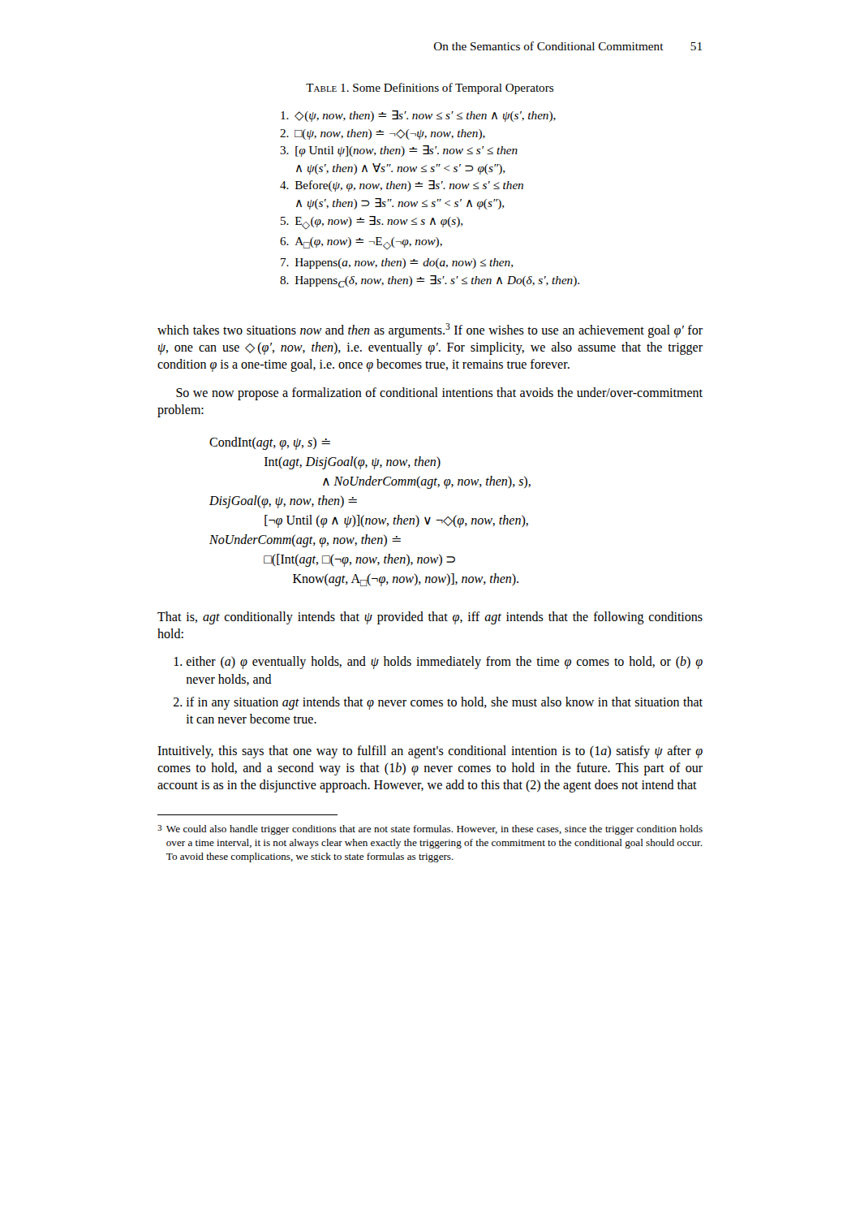On the Semantics of Conditional Commitment51
Table 1. Some Definitions of Temporal Operators
| 1. | ◇( ψ , now , then ) ≐ ∃ s′ . now ≤ s′ ≤ then ∧ ψ ( s′ , then ), |
| 2. | □( ψ , now , then ) ≐ ¬◇(¬ ψ , now , then ), |
| 3. | [ φ Until ψ ]( now , then ) ≐ ∃ s′ . now ≤ s′ ≤ then |
| | ∧ ψ ( s′ , then ) ∧ ∀ s″ . now ≤ s″ < s′ ⊃ φ ( s″ ), |
| 4. | Before( ψ , φ , now , then ) ≐ ∃ s′ . now ≤ s′ ≤ then |
| | ∧ ψ ( s′ , then ) ⊃ ∃ s″ . now ≤ s″ < s′ ∧ φ ( s″ ), |
| 5. | E ◇ ( φ , now ) ≐ ∃ s . now ≤ s ∧ φ ( s ), |
| 6. | A □ ( φ , now ) ≐ ¬E ◇ (¬ φ , now ), |
| 7. | Happens( a , now , then ) ≐ do ( a , now ) ≤ then , |
| 8. | Happens C ( δ , now , then ) ≐ ∃ s′ . s′ ≤ then ∧ Do ( δ , s′ , then ). |
which takes two situations now and then as arguments.3 If one wishes to use an achievement goal φ′ for ψ, one can use ◇(φ′, now, then), i.e. eventually φ′. For simplicity, we also assume that the trigger condition φ is a one-time goal, i.e. once φ becomes true, it remains true forever.
So we now propose a formalization of conditional intentions that avoids the under/over-commitment problem:
CondInt(agt, φ, ψ, s) ≐
Int(agt, DisjGoal(φ, ψ, now, then)
∧ NoUnderComm(agt, φ, now, then), s),
DisjGoal(φ, ψ, now, then) ≐
[¬φ Until (φ ∧ ψ)](now, then) ∨ ¬◇(φ, now, then),
NoUnderComm(agt, φ, now, then) ≐
□([Int(agt, □(¬φ, now, then), now) ⊃
Know(agt, A□(¬φ, now), now)], now, then).
That is, agt conditionally intends that ψ provided that φ, iff agt intends that the following conditions hold:
either (a) φ eventually holds, and ψ holds immediately from the time φ comes to hold, or (b) φ never holds, and
if in any situation agt intends that φ never comes to hold, she must also know in that situation that it can never become true.
Intuitively, this says that one way to fulfill an agent's conditional intention is to (1a) satisfy ψ after φ comes to hold, and a second way is that (1b) φ never comes to hold in the future. This part of our account is as in the disjunctive approach. However, we add to this that (2) the agent does not intend that
3
We could also handle trigger conditions that are not state formulas. However, in these cases, since the trigger condition holds over a time interval, it is not always clear when exactly the triggering of the commitment to the conditional goal should occur. To avoid these complications, we stick to state formulas as triggers.